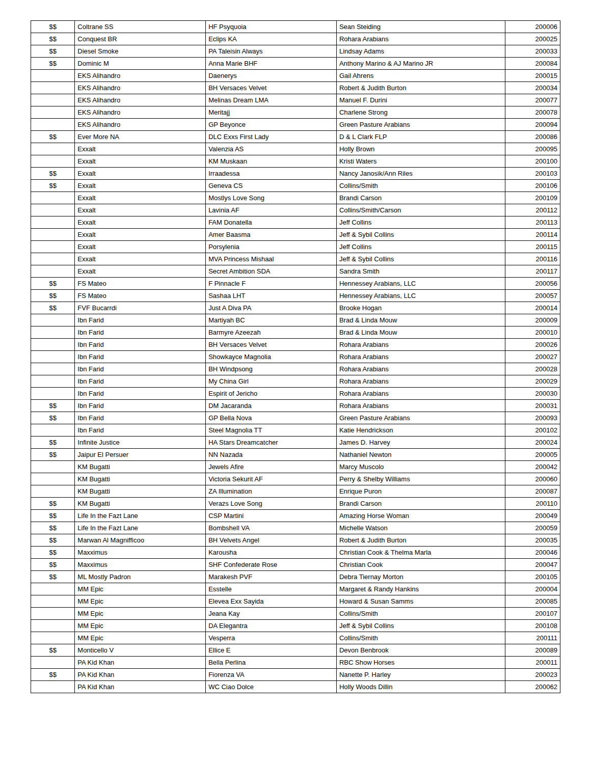| $$ | Coltrane SS | HF Psyquoia | Sean Steiding | 200006 |
| $$ | Conquest BR | Eclips KA | Rohara Arabians | 200025 |
| $$ | Diesel Smoke | PA Taleisin Always | Lindsay Adams | 200033 |
| $$ | Dominic M | Anna Marie BHF | Anthony Marino & AJ Marino JR | 200084 |
| | EKS Alihandro | Daenerys | Gail Ahrens | 200015 |
| | EKS Alihandro | BH Versaces Velvet | Robert & Judith Burton | 200034 |
| | EKS Alihandro | Melinas Dream LMA | Manuel F. Durini | 200077 |
| | EKS Alihandro | Meritajj | Charlene Strong | 200078 |
| | EKS Alihandro | GP Beyonce | Green Pasture Arabians | 200094 |
| $$ | Ever More NA | DLC Exxs First Lady | D & L Clark FLP | 200086 |
| | Exxalt | Valenzia AS | Holly Brown | 200095 |
| | Exxalt | KM Muskaan | Kristi Waters | 200100 |
| $$ | Exxalt | Irraadessa | Nancy Janosik/Ann Riles | 200103 |
| $$ | Exxalt | Geneva CS | Collins/Smith | 200106 |
| | Exxalt | Mostlys Love Song | Brandi Carson | 200109 |
| | Exxalt | Lavinia AF | Collins/Smith/Carson | 200112 |
| | Exxalt | FAM Donatella | Jeff Collins | 200113 |
| | Exxalt | Amer Baasma | Jeff & Sybil Collins | 200114 |
| | Exxalt | Porsylenia | Jeff Collins | 200115 |
| | Exxalt | MVA Princess Mishaal | Jeff & Sybil Collins | 200116 |
| | Exxalt | Secret Ambition SDA | Sandra Smith | 200117 |
| $$ | FS Mateo | F Pinnacle F | Hennessey Arabians, LLC | 200056 |
| $$ | FS Mateo | Sashaa LHT | Hennessey Arabians, LLC | 200057 |
| $$ | FVF Bucarrdi | Just A Diva PA | Brooke Hogan | 200014 |
| | Ibn Farid | Martiyah BC | Brad & Linda Mouw | 200009 |
| | Ibn Farid | Barmyre Azeezah | Brad & Linda Mouw | 200010 |
| | Ibn Farid | BH Versaces Velvet | Rohara Arabians | 200026 |
| | Ibn Farid | Showkayce Magnolia | Rohara Arabians | 200027 |
| | Ibn Farid | BH Windpsong | Rohara Arabians | 200028 |
| | Ibn Farid | My China Girl | Rohara Arabians | 200029 |
| | Ibn Farid | Espirit of Jericho | Rohara Arabians | 200030 |
| $$ | Ibn Farid | DM Jacaranda | Rohara Arabians | 200031 |
| $$ | Ibn Farid | GP Bella Nova | Green Pasture Arabians | 200093 |
| | Ibn Farid | Steel Magnolia TT | Katie Hendrickson | 200102 |
| $$ | Infinite Justice | HA Stars Dreamcatcher | James D. Harvey | 200024 |
| $$ | Jaipur El Persuer | NN Nazada | Nathaniel Newton | 200005 |
| | KM Bugatti | Jewels Afire | Marcy Muscolo | 200042 |
| | KM Bugatti | Victoria Sekurit AF | Perry & Shelby Williams | 200060 |
| | KM Bugatti | ZA Illumination | Enrique Puron | 200087 |
| $$ | KM Bugatti | Verazs Love Song | Brandi Carson | 200110 |
| $$ | Life In the Fazt Lane | CSP Martini | Amazing Horse Woman | 200049 |
| $$ | Life In the Fazt Lane | Bombshell VA | Michelle Watson | 200059 |
| $$ | Marwan Al Magnifficoo | BH Velvets Angel | Robert & Judith Burton | 200035 |
| $$ | Maxximus | Karousha | Christian Cook & Thelma Marla | 200046 |
| $$ | Maxximus | SHF Confederate Rose | Christian Cook | 200047 |
| $$ | ML Mostly Padron | Marakesh PVF | Debra Tiernay Morton | 200105 |
| | MM Epic | Esstelle | Margaret & Randy Hankins | 200004 |
| | MM Epic | Elevea Exx Sayida | Howard & Susan Samms | 200085 |
| | MM Epic | Jeana Kay | Collins/Smith | 200107 |
| | MM Epic | DA Elegantra | Jeff & Sybil Collins | 200108 |
| | MM Epic | Vesperra | Collins/Smith | 200111 |
| $$ | Monticello V | Ellice E | Devon Benbrook | 200089 |
| | PA Kid Khan | Bella Perlina | RBC Show Horses | 200011 |
| $$ | PA Kid Khan | Fiorenza VA | Nanette P. Harley | 200023 |
| | PA Kid Khan | WC Ciao Dolce | Holly Woods Dillin | 200062 |